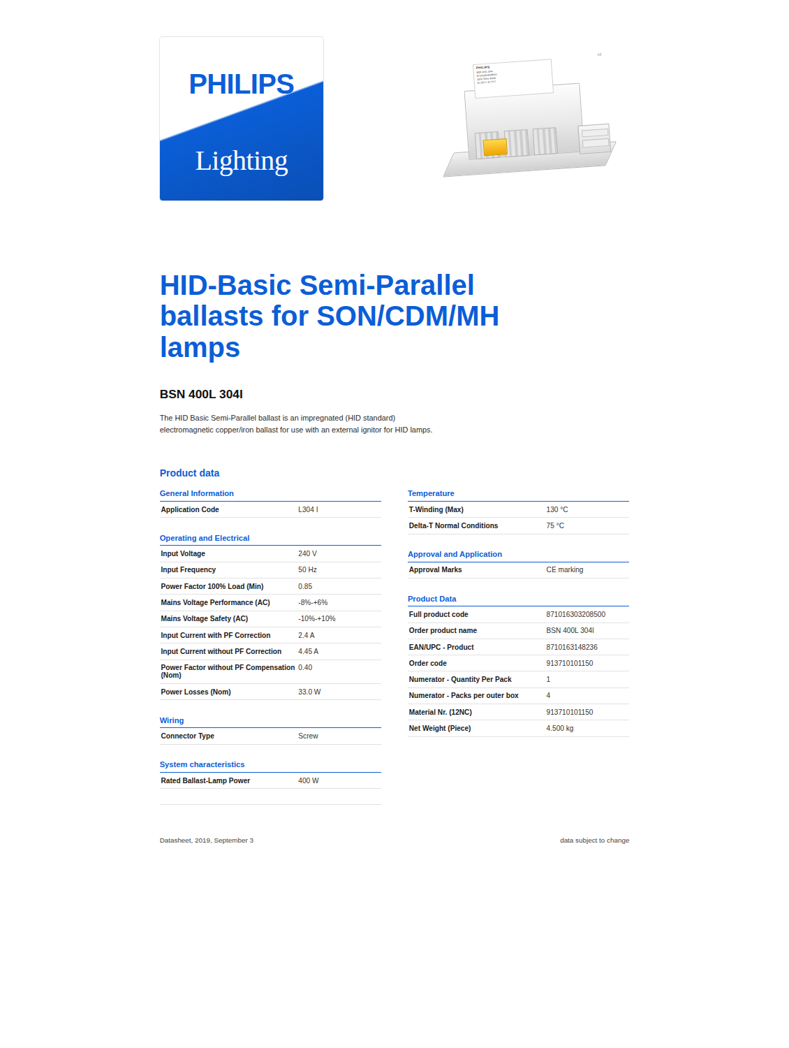PHILIPS
Lighting
PHILIPS
BSN 400L 304I
871016303208500
240V 50Hz 400W
tw 130°C Δt 75°C
CE
HID-Basic Semi-Parallel ballasts for SON/CDM/MH lamps
BSN 400L 304I
The HID Basic Semi-Parallel ballast is an impregnated (HID standard)
electromagnetic copper/iron ballast for use with an external ignitor for HID lamps.
Product data
General Information
| Application Code | L304 I |
Operating and Electrical
| Input Voltage | 240 V |
| Input Frequency | 50 Hz |
| Power Factor 100% Load (Min) | 0.85 |
| Mains Voltage Performance (AC) | -8%-+6% |
| Mains Voltage Safety (AC) | -10%-+10% |
| Input Current with PF Correction | 2.4 A |
| Input Current without PF Correction | 4.45 A |
| Power Factor without PF Compensation (Nom) | 0.40 |
| Power Losses (Nom) | 33.0 W |
Wiring
| Connector Type | Screw |
System characteristics
| Rated Ballast-Lamp Power | 400 W |
Temperature
| T-Winding (Max) | 130 °C |
| Delta-T Normal Conditions | 75 °C |
Approval and Application
| Approval Marks | CE marking |
Product Data
| Full product code | 871016303208500 |
| Order product name | BSN 400L 304I |
| EAN/UPC - Product | 8710163148236 |
| Order code | 913710101150 |
| Numerator - Quantity Per Pack | 1 |
| Numerator - Packs per outer box | 4 |
| Material Nr. (12NC) | 913710101150 |
| Net Weight (Piece) | 4.500 kg |
Datasheet, 2019, September 3
data subject to change